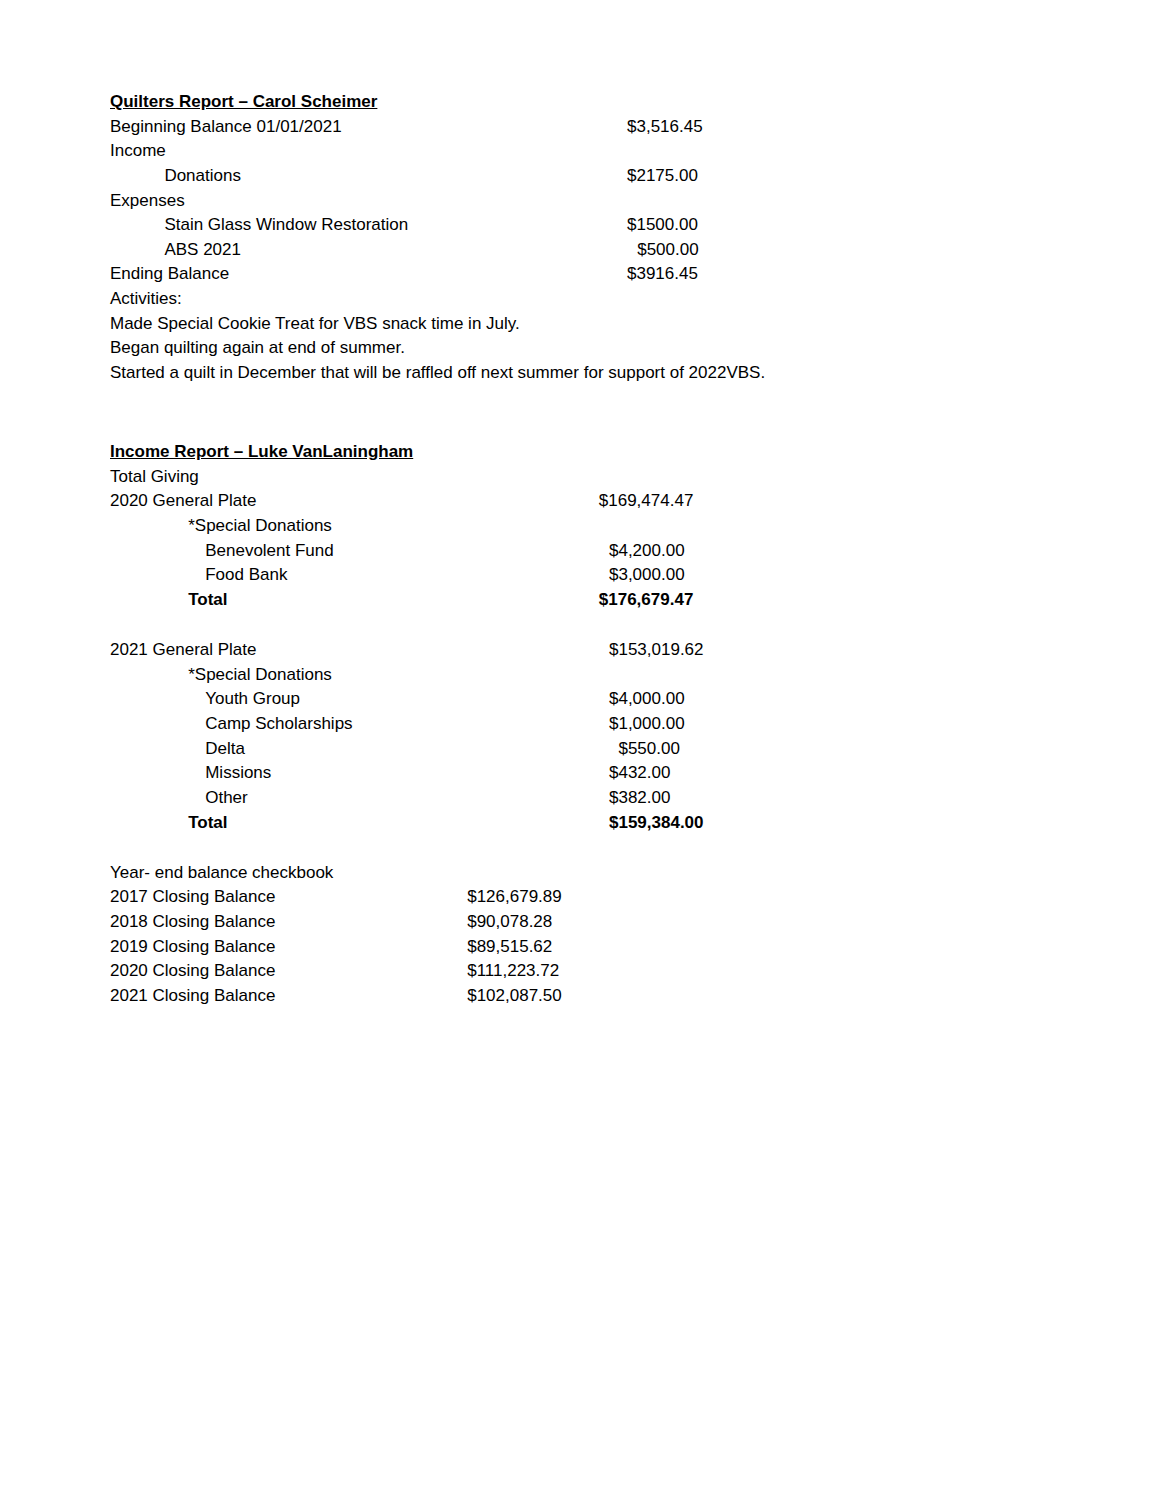Quilters Report – Carol Scheimer
| Beginning Balance 01/01/2021 | $3,516.45 |
| Income | |
| Donations | $2175.00 |
| Expenses | |
| Stain Glass Window Restoration | $1500.00 |
| ABS 2021 | $500.00 |
| Ending Balance | $3916.45 |
| Activities: | |
Made Special Cookie Treat for VBS snack time in July.
Began quilting again at end of summer.
Started a quilt in December that will be raffled off next summer for support of 2022VBS.
Income Report – Luke VanLaningham
| Total Giving | |
| 2020 General Plate | $169,474.47 |
| *Special Donations | |
| Benevolent Fund | $4,200.00 |
| Food Bank | $3,000.00 |
| Total | $176,679.47 |
| 2021 General Plate | $153,019.62 |
| *Special Donations | |
| Youth Group | $4,000.00 |
| Camp Scholarships | $1,000.00 |
| Delta | $550.00 |
| Missions | $432.00 |
| Other | $382.00 |
| Total | $159,384.00 |
| Year- end balance checkbook | |
| 2017 Closing Balance | $126,679.89 |
| 2018 Closing Balance | $90,078.28 |
| 2019 Closing Balance | $89,515.62 |
| 2020 Closing Balance | $111,223.72 |
| 2021 Closing Balance | $102,087.50 |